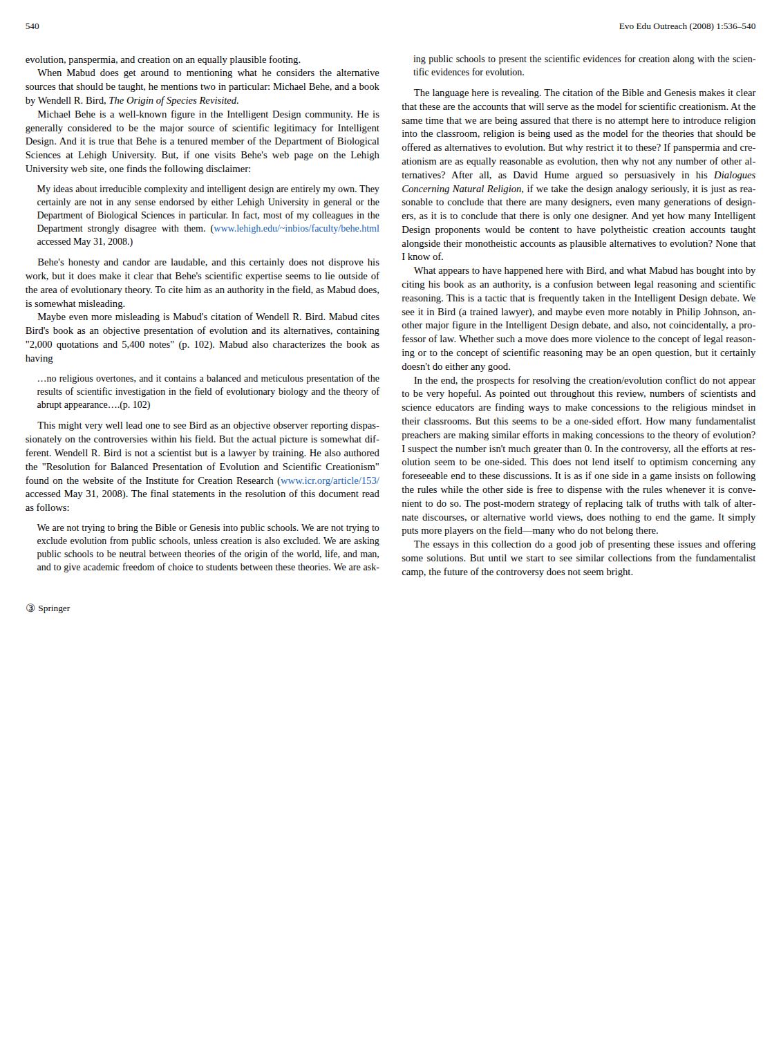540 Evo Edu Outreach (2008) 1:536–540
evolution, panspermia, and creation on an equally plausible footing.
When Mabud does get around to mentioning what he considers the alternative sources that should be taught, he mentions two in particular: Michael Behe, and a book by Wendell R. Bird, The Origin of Species Revisited.
Michael Behe is a well-known figure in the Intelligent Design community. He is generally considered to be the major source of scientific legitimacy for Intelligent Design. And it is true that Behe is a tenured member of the Department of Biological Sciences at Lehigh University. But, if one visits Behe's web page on the Lehigh University web site, one finds the following disclaimer:
My ideas about irreducible complexity and intelligent design are entirely my own. They certainly are not in any sense endorsed by either Lehigh University in general or the Department of Biological Sciences in particular. In fact, most of my colleagues in the Department strongly disagree with them. (www.lehigh.edu/~inbios/faculty/behe.html accessed May 31, 2008.)
Behe's honesty and candor are laudable, and this certainly does not disprove his work, but it does make it clear that Behe's scientific expertise seems to lie outside of the area of evolutionary theory. To cite him as an authority in the field, as Mabud does, is somewhat misleading.
Maybe even more misleading is Mabud's citation of Wendell R. Bird. Mabud cites Bird's book as an objective presentation of evolution and its alternatives, containing "2,000 quotations and 5,400 notes" (p. 102). Mabud also characterizes the book as having
…no religious overtones, and it contains a balanced and meticulous presentation of the results of scientific investigation in the field of evolutionary biology and the theory of abrupt appearance….(p. 102)
This might very well lead one to see Bird as an objective observer reporting dispassionately on the controversies within his field. But the actual picture is somewhat different. Wendell R. Bird is not a scientist but is a lawyer by training. He also authored the "Resolution for Balanced Presentation of Evolution and Scientific Creationism" found on the website of the Institute for Creation Research (www.icr.org/article/153/ accessed May 31, 2008). The final statements in the resolution of this document read as follows:
We are not trying to bring the Bible or Genesis into public schools. We are not trying to exclude evolution from public schools, unless creation is also excluded. We are asking public schools to be neutral between theories of the origin of the world, life, and man, and to give academic freedom of choice to students between these theories. We are asking public schools to present the scientific evidences for creation along with the scientific evidences for evolution.
The language here is revealing. The citation of the Bible and Genesis makes it clear that these are the accounts that will serve as the model for scientific creationism. At the same time that we are being assured that there is no attempt here to introduce religion into the classroom, religion is being used as the model for the theories that should be offered as alternatives to evolution. But why restrict it to these? If panspermia and creationism are as equally reasonable as evolution, then why not any number of other alternatives? After all, as David Hume argued so persuasively in his Dialogues Concerning Natural Religion, if we take the design analogy seriously, it is just as reasonable to conclude that there are many designers, even many generations of designers, as it is to conclude that there is only one designer. And yet how many Intelligent Design proponents would be content to have polytheistic creation accounts taught alongside their monotheistic accounts as plausible alternatives to evolution? None that I know of.
What appears to have happened here with Bird, and what Mabud has bought into by citing his book as an authority, is a confusion between legal reasoning and scientific reasoning. This is a tactic that is frequently taken in the Intelligent Design debate. We see it in Bird (a trained lawyer), and maybe even more notably in Philip Johnson, another major figure in the Intelligent Design debate, and also, not coincidentally, a professor of law. Whether such a move does more violence to the concept of legal reasoning or to the concept of scientific reasoning may be an open question, but it certainly doesn't do either any good.
In the end, the prospects for resolving the creation/evolution conflict do not appear to be very hopeful. As pointed out throughout this review, numbers of scientists and science educators are finding ways to make concessions to the religious mindset in their classrooms. But this seems to be a one-sided effort. How many fundamentalist preachers are making similar efforts in making concessions to the theory of evolution? I suspect the number isn't much greater than 0. In the controversy, all the efforts at resolution seem to be one-sided. This does not lend itself to optimism concerning any foreseeable end to these discussions. It is as if one side in a game insists on following the rules while the other side is free to dispense with the rules whenever it is convenient to do so. The post-modern strategy of replacing talk of truths with talk of alternate discourses, or alternative world views, does nothing to end the game. It simply puts more players on the field—many who do not belong there.
The essays in this collection do a good job of presenting these issues and offering some solutions. But until we start to see similar collections from the fundamentalist camp, the future of the controversy does not seem bright.
③ Springer